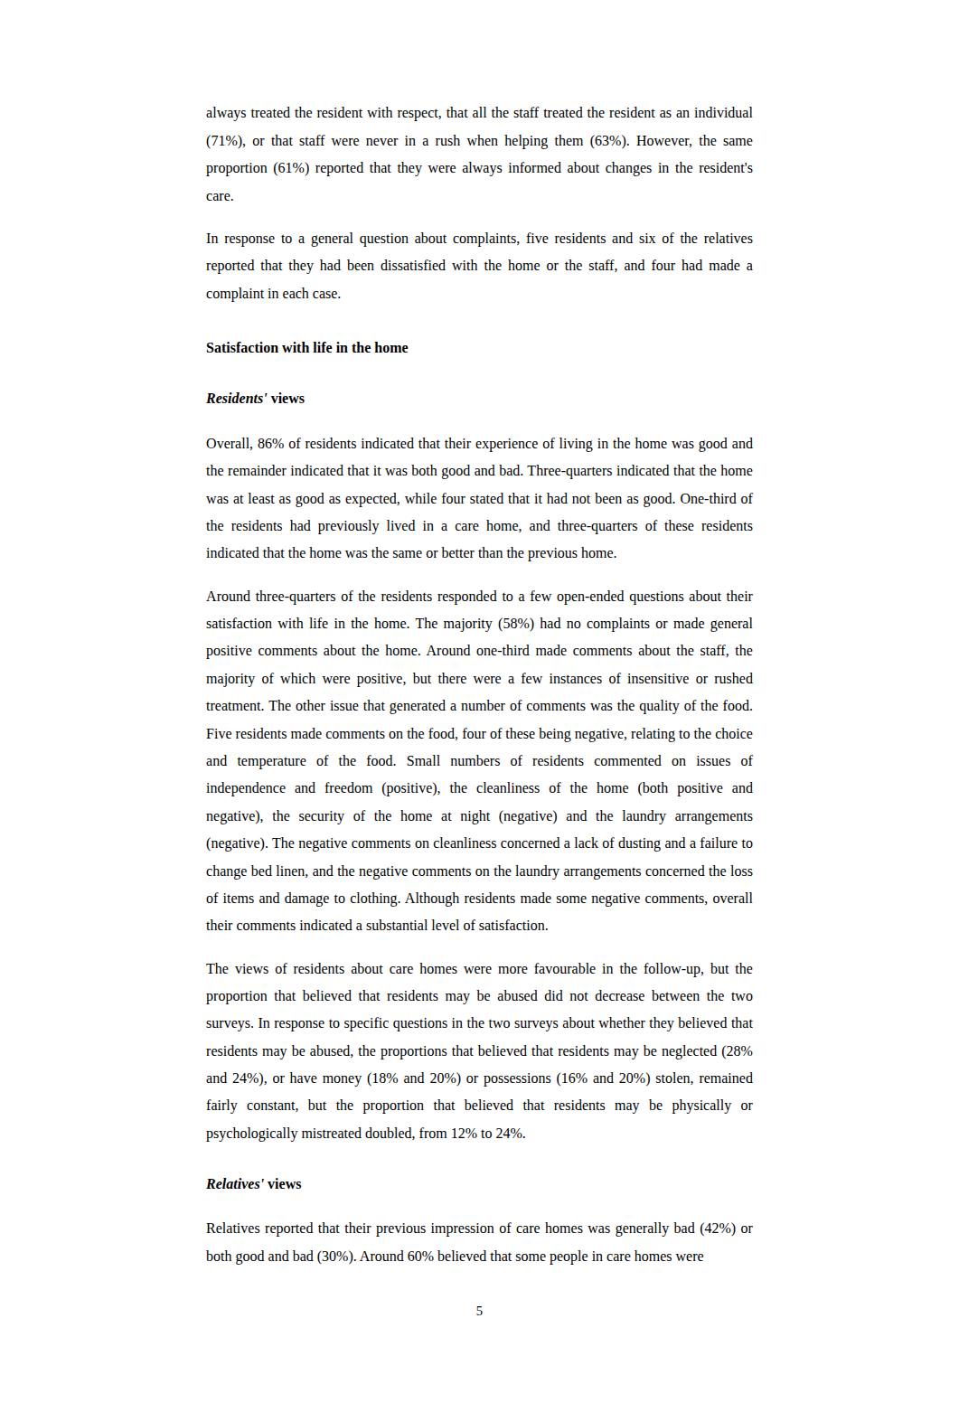always treated the resident with respect, that all the staff treated the resident as an individual (71%), or that staff were never in a rush when helping them (63%). However, the same proportion (61%) reported that they were always informed about changes in the resident's care.
In response to a general question about complaints, five residents and six of the relatives reported that they had been dissatisfied with the home or the staff, and four had made a complaint in each case.
Satisfaction with life in the home
Residents' views
Overall, 86% of residents indicated that their experience of living in the home was good and the remainder indicated that it was both good and bad. Three-quarters indicated that the home was at least as good as expected, while four stated that it had not been as good. One-third of the residents had previously lived in a care home, and three-quarters of these residents indicated that the home was the same or better than the previous home.
Around three-quarters of the residents responded to a few open-ended questions about their satisfaction with life in the home. The majority (58%) had no complaints or made general positive comments about the home. Around one-third made comments about the staff, the majority of which were positive, but there were a few instances of insensitive or rushed treatment. The other issue that generated a number of comments was the quality of the food. Five residents made comments on the food, four of these being negative, relating to the choice and temperature of the food. Small numbers of residents commented on issues of independence and freedom (positive), the cleanliness of the home (both positive and negative), the security of the home at night (negative) and the laundry arrangements (negative). The negative comments on cleanliness concerned a lack of dusting and a failure to change bed linen, and the negative comments on the laundry arrangements concerned the loss of items and damage to clothing. Although residents made some negative comments, overall their comments indicated a substantial level of satisfaction.
The views of residents about care homes were more favourable in the follow-up, but the proportion that believed that residents may be abused did not decrease between the two surveys. In response to specific questions in the two surveys about whether they believed that residents may be abused, the proportions that believed that residents may be neglected (28% and 24%), or have money (18% and 20%) or possessions (16% and 20%) stolen, remained fairly constant, but the proportion that believed that residents may be physically or psychologically mistreated doubled, from 12% to 24%.
Relatives' views
Relatives reported that their previous impression of care homes was generally bad (42%) or both good and bad (30%). Around 60% believed that some people in care homes were
5